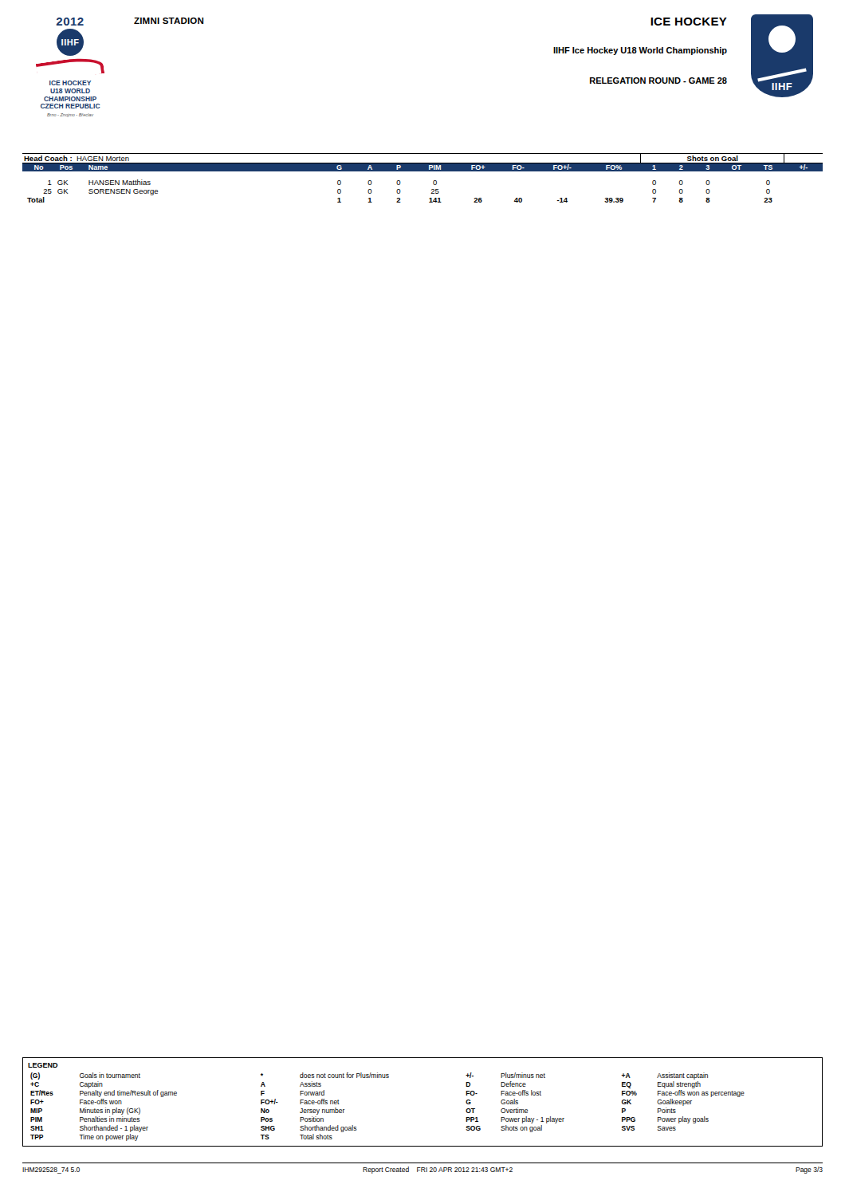2012
IIHF
ICE HOCKEY
U18 WORLD
CHAMPIONSHIP
CZECH REPUBLIC
Brno - Znojmo - Břeclav
ZIMNI STADION
ICE HOCKEY
IIHF Ice Hockey U18 World Championship
RELEGATION ROUND - GAME 28
IIHF
| Head Coach : HAGEN Morten | Shots on Goal | |
| No | Pos | Name | G | A | P | PIM | FO+ | FO- | FO+/- | FO% | 1 | 2 | 3 | OT | TS | +/- |
| 1 | GK | HANSEN Matthias | 0 | 0 | 0 | 0 | | | | | 0 | 0 | 0 | | 0 | |
| 25 | GK | SORENSEN George | 0 | 0 | 0 | 25 | | | | | 0 | 0 | 0 | | 0 | |
| Total | 1 | 1 | 2 | 141 | 26 | 40 | -14 | 39.39 | 7 | 8 | 8 | | 23 | |
LEGEND
| (G) | Goals in tournament | * | does not count for Plus/minus | +/- | Plus/minus net | +A | Assistant captain |
| +C | Captain | A | Assists | D | Defence | EQ | Equal strength |
| ET/Res | Penalty end time/Result of game | F | Forward | FO- | Face-offs lost | FO% | Face-offs won as percentage |
| FO+ | Face-offs won | FO+/- | Face-offs net | G | Goals | GK | Goalkeeper |
| MIP | Minutes in play (GK) | No | Jersey number | OT | Overtime | P | Points |
| PIM | Penalties in minutes | Pos | Position | PP1 | Power play - 1 player | PPG | Power play goals |
| SH1 | Shorthanded - 1 player | SHG | Shorthanded goals | SOG | Shots on goal | SVS | Saves |
| TPP | Time on power play | TS | Total shots | | | | |
IHM292528_74 5.0
Report Created FRI 20 APR 2012 21:43 GMT+2
Page 3/3